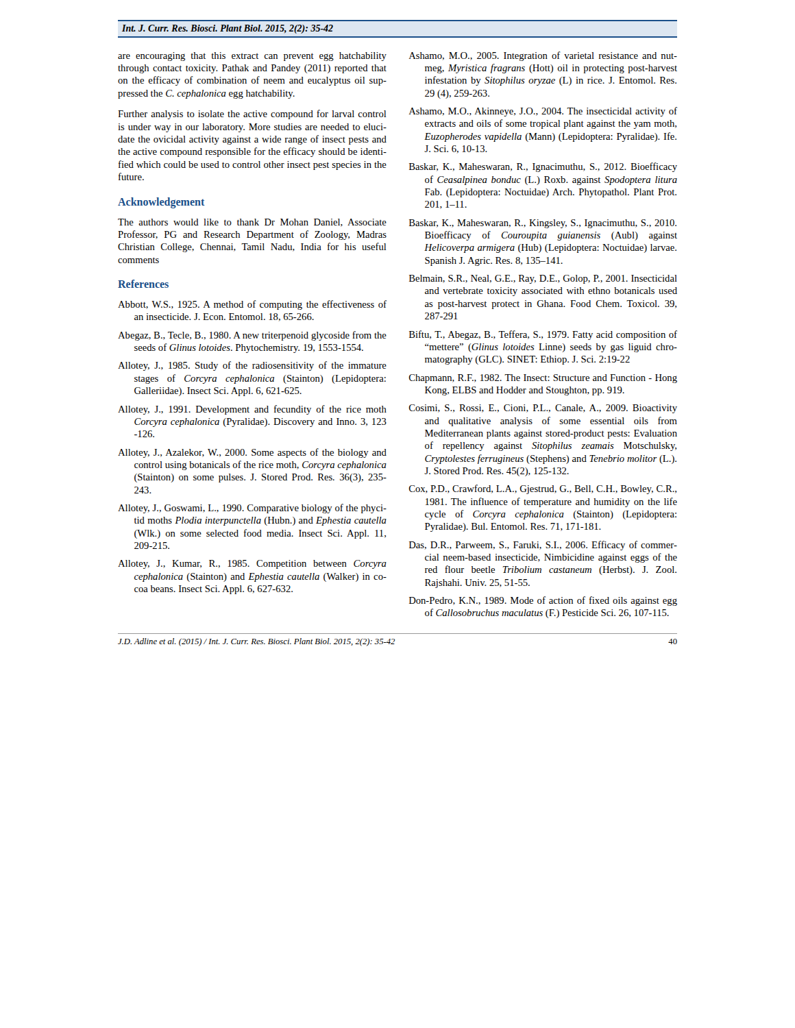Int. J. Curr. Res. Biosci. Plant Biol. 2015, 2(2): 35-42
are encouraging that this extract can prevent egg hatchability through contact toxicity. Pathak and Pandey (2011) reported that on the efficacy of combination of neem and eucalyptus oil suppressed the C. cephalonica egg hatchability.
Further analysis to isolate the active compound for larval control is under way in our laboratory. More studies are needed to elucidate the ovicidal activity against a wide range of insect pests and the active compound responsible for the efficacy should be identified which could be used to control other insect pest species in the future.
Acknowledgement
The authors would like to thank Dr Mohan Daniel, Associate Professor, PG and Research Department of Zoology, Madras Christian College, Chennai, Tamil Nadu, India for his useful comments
References
Abbott, W.S., 1925. A method of computing the effectiveness of an insecticide. J. Econ. Entomol. 18, 65-266.
Abegaz, B., Tecle, B., 1980. A new triterpenoid glycoside from the seeds of Glinus lotoides. Phytochemistry. 19, 1553-1554.
Allotey, J., 1985. Study of the radiosensitivity of the immature stages of Corcyra cephalonica (Stainton) (Lepidoptera: Galleriidae). Insect Sci. Appl. 6, 621-625.
Allotey, J., 1991. Development and fecundity of the rice moth Corcyra cephalonica (Pyralidae). Discovery and Inno. 3, 123 -126.
Allotey, J., Azalekor, W., 2000. Some aspects of the biology and control using botanicals of the rice moth, Corcyra cephalonica (Stainton) on some pulses. J. Stored Prod. Res. 36(3), 235-243.
Allotey, J., Goswami, L., 1990. Comparative biology of the phycitid moths Plodia interpunctella (Hubn.) and Ephestia cautella (Wlk.) on some selected food media. Insect Sci. Appl. 11, 209-215.
Allotey, J., Kumar, R., 1985. Competition between Corcyra cephalonica (Stainton) and Ephestia cautella (Walker) in cocoa beans. Insect Sci. Appl. 6, 627-632.
Ashamo, M.O., 2005. Integration of varietal resistance and nutmeg, Myristica fragrans (Hott) oil in protecting post-harvest infestation by Sitophilus oryzae (L) in rice. J. Entomol. Res. 29 (4), 259-263.
Ashamo, M.O., Akinneye, J.O., 2004. The insecticidal activity of extracts and oils of some tropical plant against the yam moth, Euzopherodes vapidella (Mann) (Lepidoptera: Pyralidae). Ife. J. Sci. 6, 10-13.
Baskar, K., Maheswaran, R., Ignacimuthu, S., 2012. Bioefficacy of Ceasalpinea bonduc (L.) Roxb. against Spodoptera litura Fab. (Lepidoptera: Noctuidae) Arch. Phytopathol. Plant Prot. 201, 1–11.
Baskar, K., Maheswaran, R., Kingsley, S., Ignacimuthu, S., 2010. Bioefficacy of Couroupita guianensis (Aubl) against Helicoverpa armigera (Hub) (Lepidoptera: Noctuidae) larvae. Spanish J. Agric. Res. 8, 135–141.
Belmain, S.R., Neal, G.E., Ray, D.E., Golop, P., 2001. Insecticidal and vertebrate toxicity associated with ethno botanicals used as post-harvest protect in Ghana. Food Chem. Toxicol. 39, 287-291
Biftu, T., Abegaz, B., Teffera, S., 1979. Fatty acid composition of “mettere” (Glinus lotoides Linne) seeds by gas liguid chromatography (GLC). SINET: Ethiop. J. Sci. 2:19-22
Chapmann, R.F., 1982. The Insect: Structure and Function - Hong Kong, ELBS and Hodder and Stoughton, pp. 919.
Cosimi, S., Rossi, E., Cioni, P.L., Canale, A., 2009. Bioactivity and qualitative analysis of some essential oils from Mediterranean plants against stored-product pests: Evaluation of repellency against Sitophilus zeamais Motschulsky, Cryptolestes ferrugineus (Stephens) and Tenebrio molitor (L.). J. Stored Prod. Res. 45(2), 125-132.
Cox, P.D., Crawford, L.A., Gjestrud, G., Bell, C.H., Bowley, C.R., 1981. The influence of temperature and humidity on the life cycle of Corcyra cephalonica (Stainton) (Lepidoptera: Pyralidae). Bul. Entomol. Res. 71, 171-181.
Das, D.R., Parweem, S., Faruki, S.I., 2006. Efficacy of commercial neem-based insecticide, Nimbicidine against eggs of the red flour beetle Tribolium castaneum (Herbst). J. Zool. Rajshahi. Univ. 25, 51-55.
Don-Pedro, K.N., 1989. Mode of action of fixed oils against egg of Callosobruchus maculatus (F.) Pesticide Sci. 26, 107-115.
J.D. Adline et al. (2015) / Int. J. Curr. Res. Biosci. Plant Biol. 2015, 2(2): 35-42 40